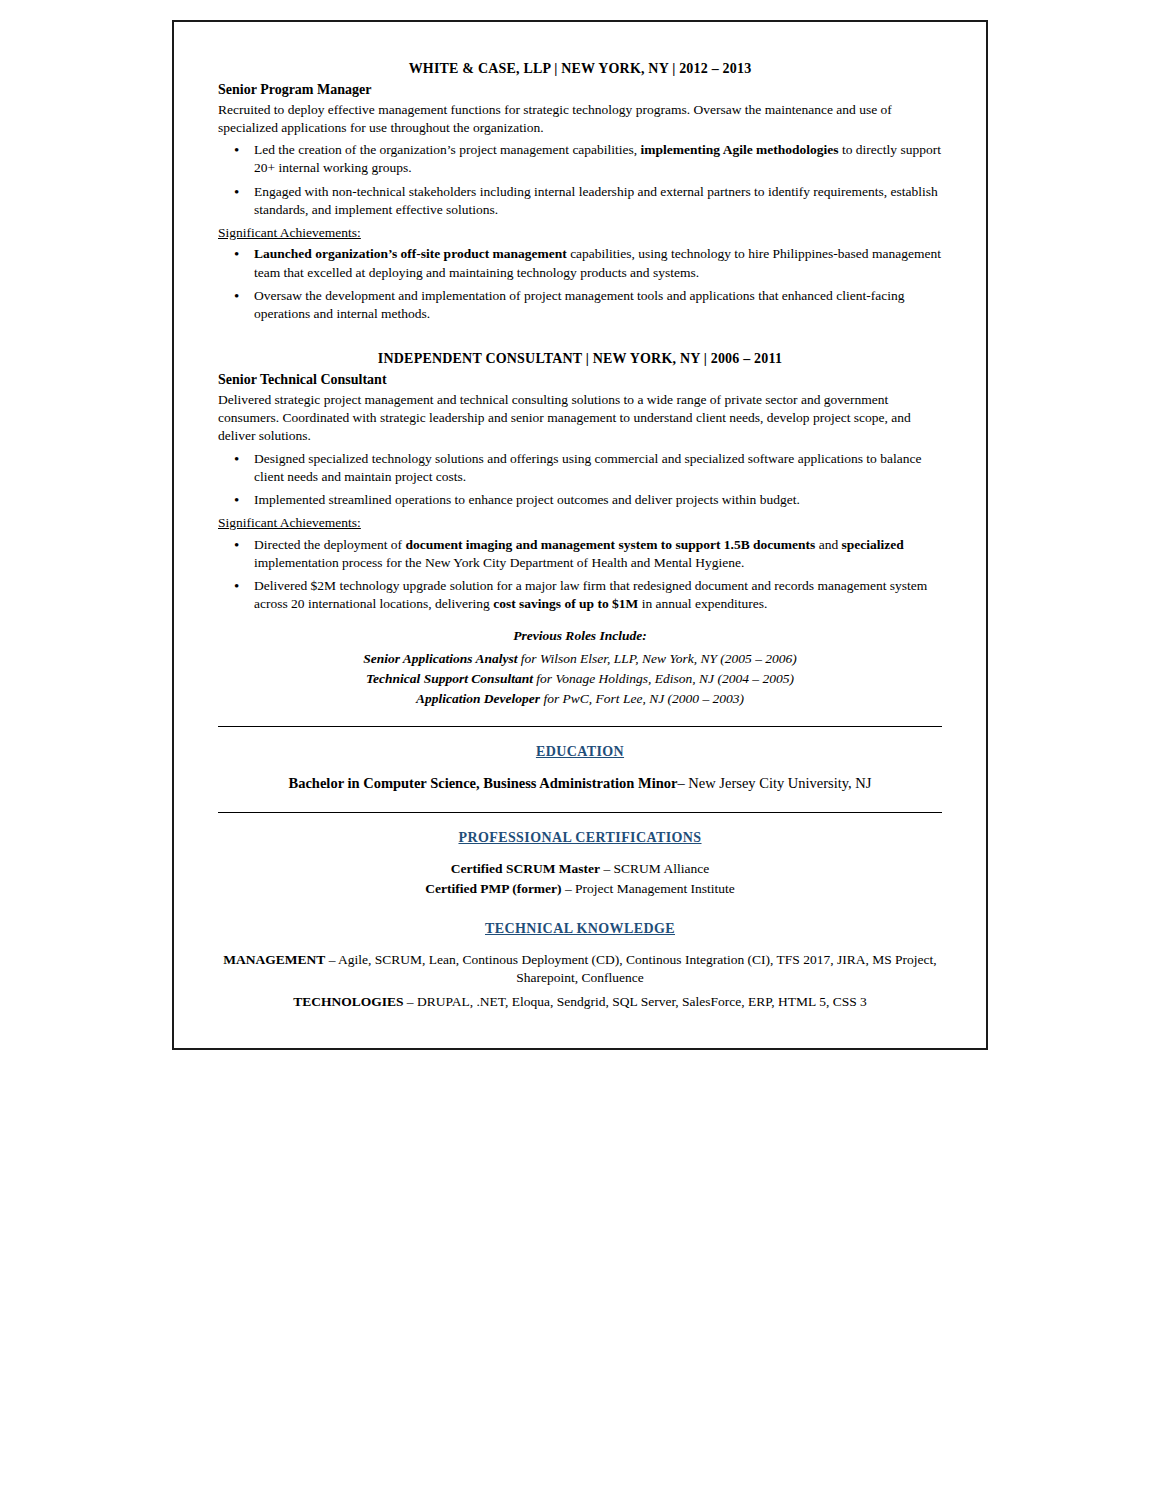WHITE & CASE, LLP | NEW YORK, NY | 2012 – 2013
Senior Program Manager
Recruited to deploy effective management functions for strategic technology programs. Oversaw the maintenance and use of specialized applications for use throughout the organization.
Led the creation of the organization’s project management capabilities, implementing Agile methodologies to directly support 20+ internal working groups.
Engaged with non-technical stakeholders including internal leadership and external partners to identify requirements, establish standards, and implement effective solutions.
Significant Achievements:
Launched organization’s off-site product management capabilities, using technology to hire Philippines-based management team that excelled at deploying and maintaining technology products and systems.
Oversaw the development and implementation of project management tools and applications that enhanced client-facing operations and internal methods.
INDEPENDENT CONSULTANT | NEW YORK, NY | 2006 – 2011
Senior Technical Consultant
Delivered strategic project management and technical consulting solutions to a wide range of private sector and government consumers. Coordinated with strategic leadership and senior management to understand client needs, develop project scope, and deliver solutions.
Designed specialized technology solutions and offerings using commercial and specialized software applications to balance client needs and maintain project costs.
Implemented streamlined operations to enhance project outcomes and deliver projects within budget.
Significant Achievements:
Directed the deployment of document imaging and management system to support 1.5B documents and specialized implementation process for the New York City Department of Health and Mental Hygiene.
Delivered $2M technology upgrade solution for a major law firm that redesigned document and records management system across 20 international locations, delivering cost savings of up to $1M in annual expenditures.
Previous Roles Include:
Senior Applications Analyst for Wilson Elser, LLP, New York, NY (2005 – 2006)
Technical Support Consultant for Vonage Holdings, Edison, NJ (2004 – 2005)
Application Developer for PwC, Fort Lee, NJ (2000 – 2003)
EDUCATION
Bachelor in Computer Science, Business Administration Minor– New Jersey City University, NJ
PROFESSIONAL CERTIFICATIONS
Certified SCRUM Master – SCRUM Alliance
Certified PMP (former) – Project Management Institute
TECHNICAL KNOWLEDGE
MANAGEMENT – Agile, SCRUM, Lean, Continous Deployment (CD), Continous Integration (CI), TFS 2017, JIRA, MS Project, Sharepoint, Confluence
TECHNOLOGIES – DRUPAL, .NET, Eloqua, Sendgrid, SQL Server, SalesForce, ERP, HTML 5, CSS 3